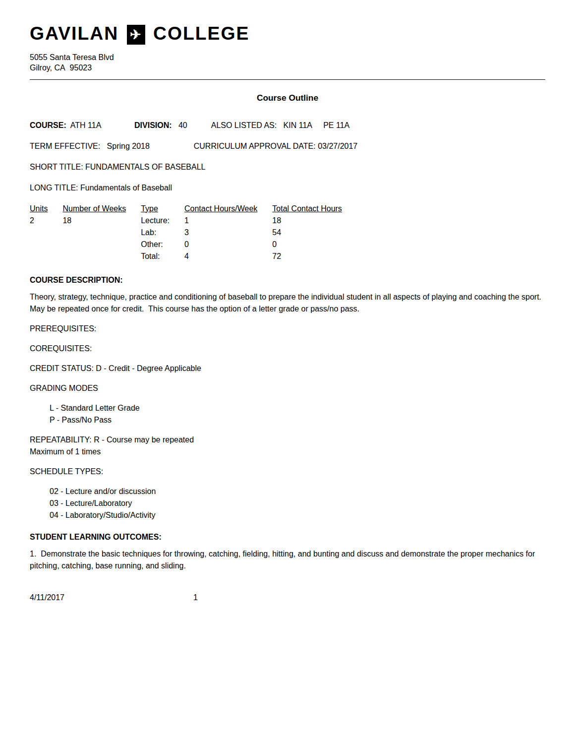GAVILAN ✈ COLLEGE
5055 Santa Teresa Blvd
Gilroy, CA 95023
Course Outline
COURSE: ATH 11A DIVISION: 40 ALSO LISTED AS: KIN 11A PE 11A
TERM EFFECTIVE: Spring 2018 CURRICULUM APPROVAL DATE: 03/27/2017
SHORT TITLE: FUNDAMENTALS OF BASEBALL
LONG TITLE: Fundamentals of Baseball
| Units | Number of Weeks | Type | Contact Hours/Week | Total Contact Hours |
| --- | --- | --- | --- | --- |
| 2 | 18 | Lecture: | 1 | 18 |
| | | Lab: | 3 | 54 |
| | | Other: | 0 | 0 |
| | | Total: | 4 | 72 |
COURSE DESCRIPTION:
Theory, strategy, technique, practice and conditioning of baseball to prepare the individual student in all aspects of playing and coaching the sport. May be repeated once for credit. This course has the option of a letter grade or pass/no pass.
PREREQUISITES:
COREQUISITES:
CREDIT STATUS: D - Credit - Degree Applicable
GRADING MODES
L - Standard Letter Grade
P - Pass/No Pass
REPEATABILITY: R - Course may be repeated
Maximum of 1 times
SCHEDULE TYPES:
02 - Lecture and/or discussion
03 - Lecture/Laboratory
04 - Laboratory/Studio/Activity
STUDENT LEARNING OUTCOMES:
1. Demonstrate the basic techniques for throwing, catching, fielding, hitting, and bunting and discuss and demonstrate the proper mechanics for pitching, catching, base running, and sliding.
4/11/2017 1